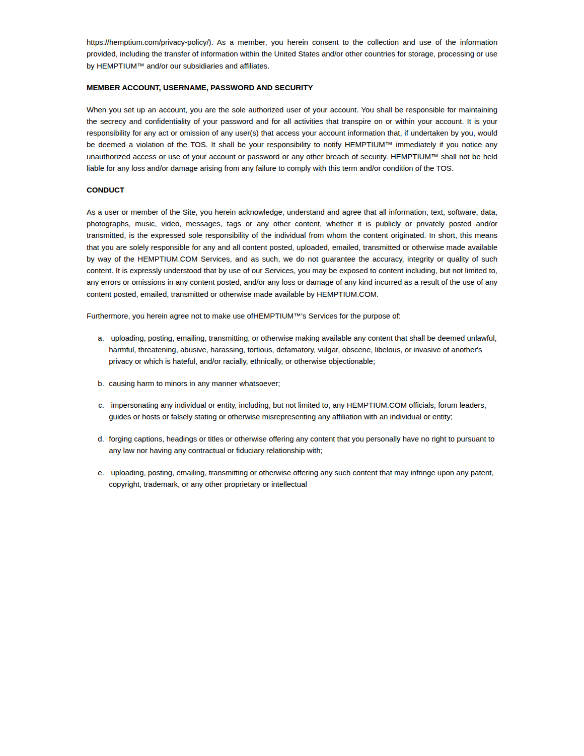https://hemptium.com/privacy-policy/). As a member, you herein consent to the collection and use of the information provided, including the transfer of information within the United States and/or other countries for storage, processing or use by HEMPTIUM™ and/or our subsidiaries and affiliates.
Member Account, Username, Password and Security
When you set up an account, you are the sole authorized user of your account. You shall be responsible for maintaining the secrecy and confidentiality of your password and for all activities that transpire on or within your account. It is your responsibility for any act or omission of any user(s) that access your account information that, if undertaken by you, would be deemed a violation of the TOS. It shall be your responsibility to notify HEMPTIUM™ immediately if you notice any unauthorized access or use of your account or password or any other breach of security. HEMPTIUM™ shall not be held liable for any loss and/or damage arising from any failure to comply with this term and/or condition of the TOS.
Conduct
As a user or member of the Site, you herein acknowledge, understand and agree that all information, text, software, data, photographs, music, video, messages, tags or any other content, whether it is publicly or privately posted and/or transmitted, is the expressed sole responsibility of the individual from whom the content originated. In short, this means that you are solely responsible for any and all content posted, uploaded, emailed, transmitted or otherwise made available by way of the HEMPTIUM.COM Services, and as such, we do not guarantee the accuracy, integrity or quality of such content. It is expressly understood that by use of our Services, you may be exposed to content including, but not limited to, any errors or omissions in any content posted, and/or any loss or damage of any kind incurred as a result of the use of any content posted, emailed, transmitted or otherwise made available by HEMPTIUM.COM.
Furthermore, you herein agree not to make use ofHEMPTIUM™'s Services for the purpose of:
uploading, posting, emailing, transmitting, or otherwise making available any content that shall be deemed unlawful, harmful, threatening, abusive, harassing, tortious, defamatory, vulgar, obscene, libelous, or invasive of another's privacy or which is hateful, and/or racially, ethnically, or otherwise objectionable;
causing harm to minors in any manner whatsoever;
impersonating any individual or entity, including, but not limited to, any HEMPTIUM.COM officials, forum leaders, guides or hosts or falsely stating or otherwise misrepresenting any affiliation with an individual or entity;
forging captions, headings or titles or otherwise offering any content that you personally have no right to pursuant to any law nor having any contractual or fiduciary relationship with;
uploading, posting, emailing, transmitting or otherwise offering any such content that may infringe upon any patent, copyright, trademark, or any other proprietary or intellectual